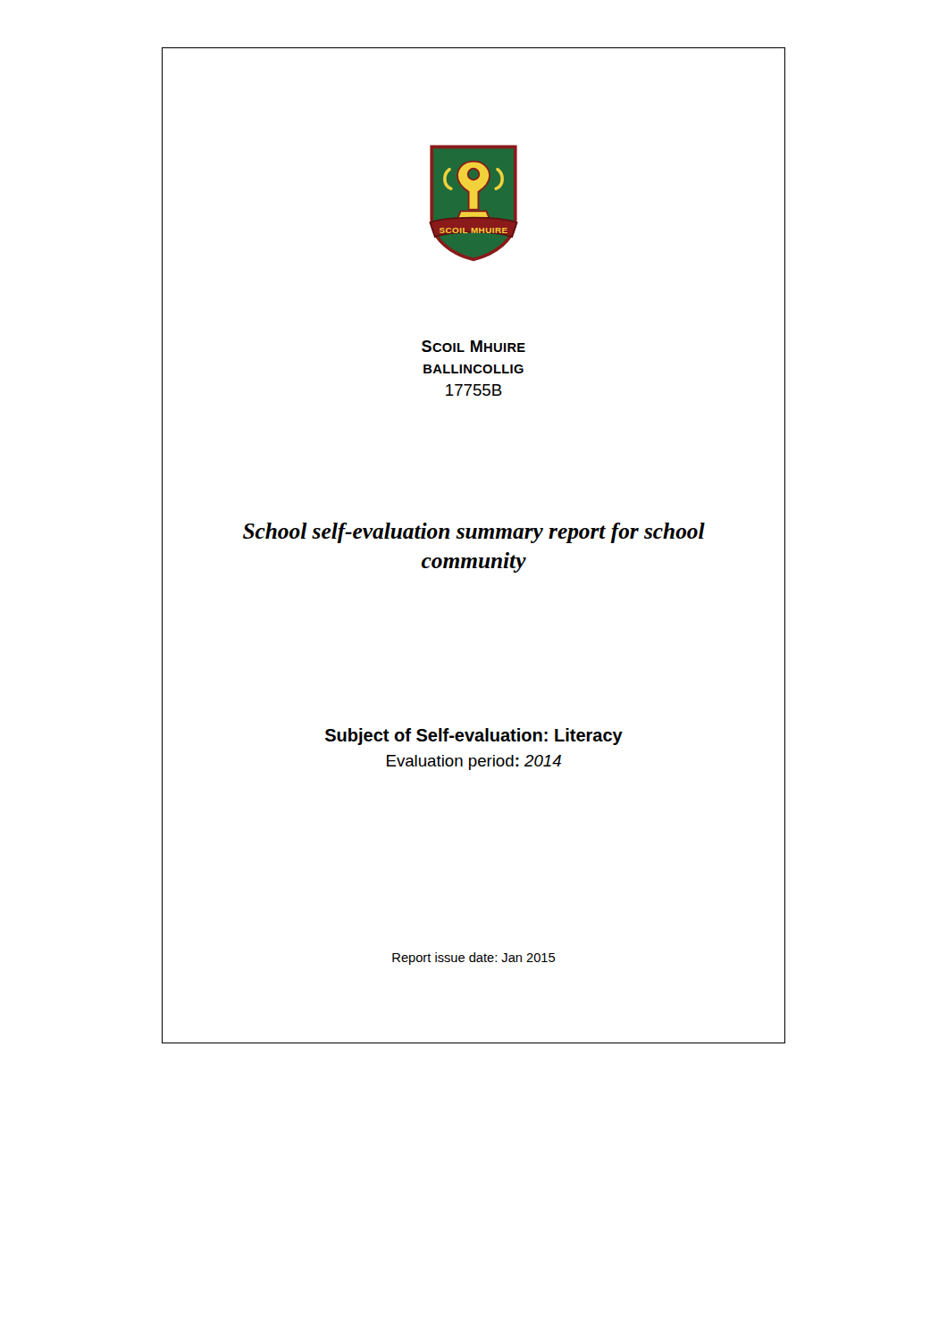SCOIL MHUIRE
SCOIL MHUIRE
BALLINCOLLIG
17755B
School self-evaluation summary report for school community
Subject of Self-evaluation: Literacy
Evaluation period: 2014
Report issue date: Jan 2015